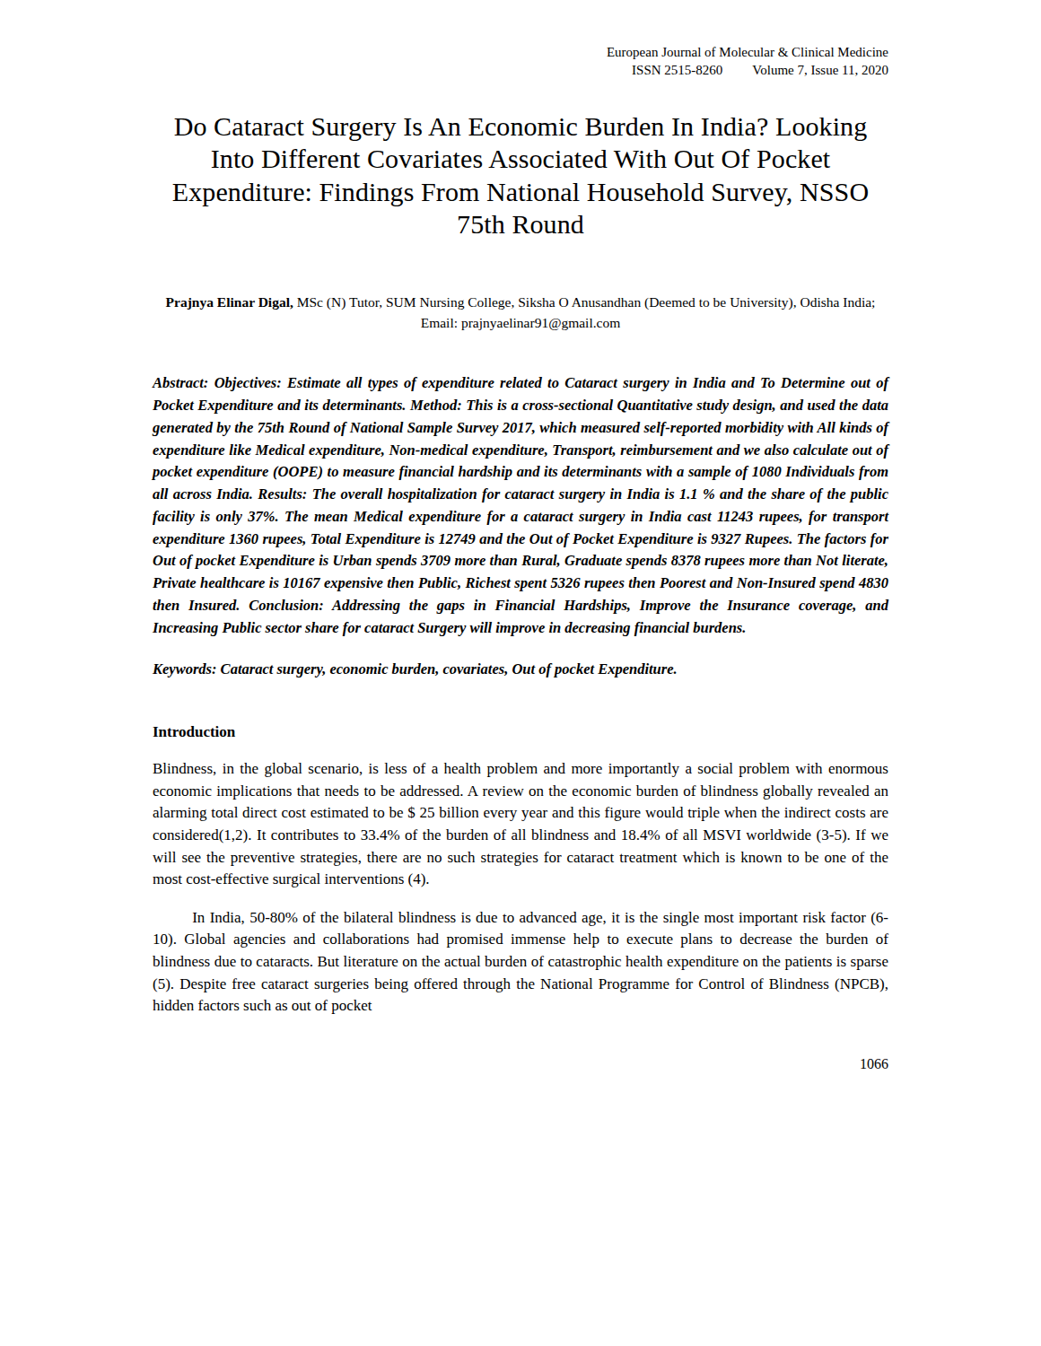European Journal of Molecular & Clinical Medicine ISSN 2515-8260 Volume 7, Issue 11, 2020
Do Cataract Surgery Is An Economic Burden In India? Looking Into Different Covariates Associated With Out Of Pocket Expenditure: Findings From National Household Survey, NSSO 75th Round
Prajnya Elinar Digal, MSc (N) Tutor, SUM Nursing College, Siksha O Anusandhan (Deemed to be University), Odisha India; Email: prajnyaelinar91@gmail.com
Abstract: Objectives: Estimate all types of expenditure related to Cataract surgery in India and To Determine out of Pocket Expenditure and its determinants. Method: This is a cross-sectional Quantitative study design, and used the data generated by the 75th Round of National Sample Survey 2017, which measured self-reported morbidity with All kinds of expenditure like Medical expenditure, Non-medical expenditure, Transport, reimbursement and we also calculate out of pocket expenditure (OOPE) to measure financial hardship and its determinants with a sample of 1080 Individuals from all across India. Results: The overall hospitalization for cataract surgery in India is 1.1 % and the share of the public facility is only 37%. The mean Medical expenditure for a cataract surgery in India cast 11243 rupees, for transport expenditure 1360 rupees, Total Expenditure is 12749 and the Out of Pocket Expenditure is 9327 Rupees. The factors for Out of pocket Expenditure is Urban spends 3709 more than Rural, Graduate spends 8378 rupees more than Not literate, Private healthcare is 10167 expensive then Public, Richest spent 5326 rupees then Poorest and Non-Insured spend 4830 then Insured. Conclusion: Addressing the gaps in Financial Hardships, Improve the Insurance coverage, and Increasing Public sector share for cataract Surgery will improve in decreasing financial burdens.
Keywords: Cataract surgery, economic burden, covariates, Out of pocket Expenditure.
Introduction
Blindness, in the global scenario, is less of a health problem and more importantly a social problem with enormous economic implications that needs to be addressed. A review on the economic burden of blindness globally revealed an alarming total direct cost estimated to be $ 25 billion every year and this figure would triple when the indirect costs are considered(1,2). It contributes to 33.4% of the burden of all blindness and 18.4% of all MSVI worldwide (3-5). If we will see the preventive strategies, there are no such strategies for cataract treatment which is known to be one of the most cost-effective surgical interventions (4).
In India, 50-80% of the bilateral blindness is due to advanced age, it is the single most important risk factor (6-10). Global agencies and collaborations had promised immense help to execute plans to decrease the burden of blindness due to cataracts. But literature on the actual burden of catastrophic health expenditure on the patients is sparse (5). Despite free cataract surgeries being offered through the National Programme for Control of Blindness (NPCB), hidden factors such as out of pocket
1066